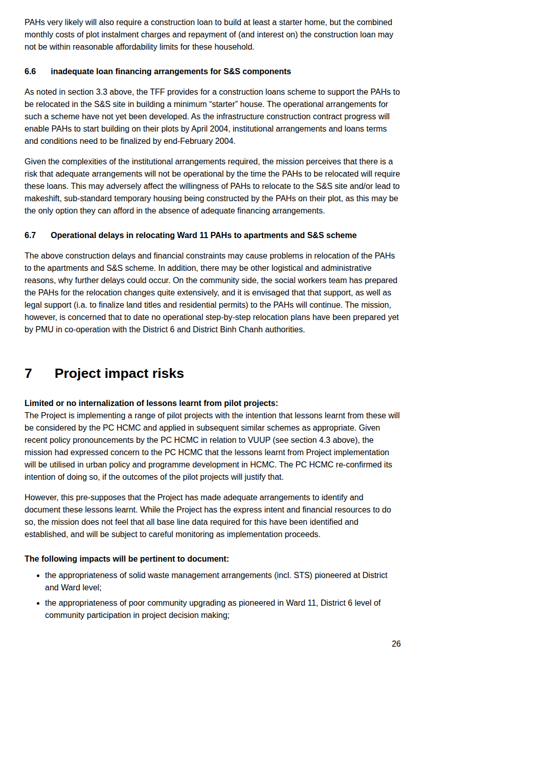PAHs very likely will also require a construction loan to build at least a starter home, but the combined monthly costs of plot instalment charges and repayment of (and interest on) the construction loan may not be within reasonable affordability limits for these household.
6.6inadequate loan financing arrangements for S&S components
As noted in section 3.3 above, the TFF provides for a construction loans scheme to support the PAHs to be relocated in the S&S site in building a minimum “starter” house. The operational arrangements for such a scheme have not yet been developed. As the infrastructure construction contract progress will enable PAHs to start building on their plots by April 2004, institutional arrangements and loans terms and conditions need to be finalized by end-February 2004.
Given the complexities of the institutional arrangements required, the mission perceives that there is a risk that adequate arrangements will not be operational by the time the PAHs to be relocated will require these loans. This may adversely affect the willingness of PAHs to relocate to the S&S site and/or lead to makeshift, sub-standard temporary housing being constructed by the PAHs on their plot, as this may be the only option they can afford in the absence of adequate financing arrangements.
6.7 Operational delays in relocating Ward 11 PAHs to apartments and S&S scheme
The above construction delays and financial constraints may cause problems in relocation of the PAHs to the apartments and S&S scheme. In addition, there may be other logistical and administrative reasons, why further delays could occur. On the community side, the social workers team has prepared the PAHs for the relocation changes quite extensively, and it is envisaged that that support, as well as legal support (i.a. to finalize land titles and residential permits) to the PAHs will continue. The mission, however, is concerned that to date no operational step-by-step relocation plans have been prepared yet by PMU in co-operation with the District 6 and District Binh Chanh authorities.
7 Project impact risks
Limited or no internalization of lessons learnt from pilot projects:
The Project is implementing a range of pilot projects with the intention that lessons learnt from these will be considered by the PC HCMC and applied in subsequent similar schemes as appropriate. Given recent policy pronouncements by the PC HCMC in relation to VUUP (see section 4.3 above), the mission had expressed concern to the PC HCMC that the lessons learnt from Project implementation will be utilised in urban policy and programme development in HCMC. The PC HCMC re-confirmed its intention of doing so, if the outcomes of the pilot projects will justify that.
However, this pre-supposes that the Project has made adequate arrangements to identify and document these lessons learnt. While the Project has the express intent and financial resources to do so, the mission does not feel that all base line data required for this have been identified and established, and will be subject to careful monitoring as implementation proceeds.
The following impacts will be pertinent to document:
the appropriateness of solid waste management arrangements (incl. STS) pioneered at District and Ward level;
the appropriateness of poor community upgrading as pioneered in Ward 11, District 6 level of community participation in project decision making;
26